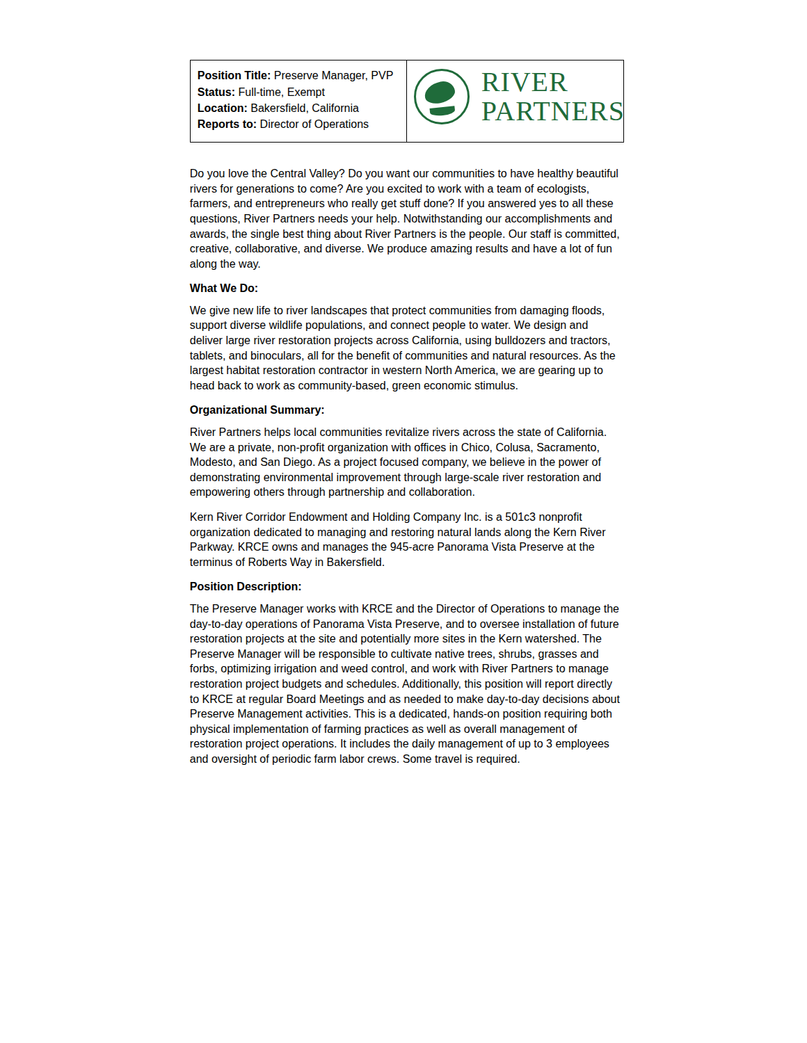| Position Title: Preserve Manager, PVP Status: Full-time, Exempt Location: Bakersfield, California Reports to: Director of Operations | RIVER PARTNERS |
Do you love the Central Valley? Do you want our communities to have healthy beautiful rivers for generations to come? Are you excited to work with a team of ecologists, farmers, and entrepreneurs who really get stuff done? If you answered yes to all these questions, River Partners needs your help. Notwithstanding our accomplishments and awards, the single best thing about River Partners is the people. Our staff is committed, creative, collaborative, and diverse. We produce amazing results and have a lot of fun along the way.
What We Do:
We give new life to river landscapes that protect communities from damaging floods, support diverse wildlife populations, and connect people to water. We design and deliver large river restoration projects across California, using bulldozers and tractors, tablets, and binoculars, all for the benefit of communities and natural resources. As the largest habitat restoration contractor in western North America, we are gearing up to head back to work as community-based, green economic stimulus.
Organizational Summary:
River Partners helps local communities revitalize rivers across the state of California. We are a private, non-profit organization with offices in Chico, Colusa, Sacramento, Modesto, and San Diego. As a project focused company, we believe in the power of demonstrating environmental improvement through large-scale river restoration and empowering others through partnership and collaboration.
Kern River Corridor Endowment and Holding Company Inc. is a 501c3 nonprofit organization dedicated to managing and restoring natural lands along the Kern River Parkway. KRCE owns and manages the 945-acre Panorama Vista Preserve at the terminus of Roberts Way in Bakersfield.
Position Description:
The Preserve Manager works with KRCE and the Director of Operations to manage the day-to-day operations of Panorama Vista Preserve, and to oversee installation of future restoration projects at the site and potentially more sites in the Kern watershed. The Preserve Manager will be responsible to cultivate native trees, shrubs, grasses and forbs, optimizing irrigation and weed control, and work with River Partners to manage restoration project budgets and schedules. Additionally, this position will report directly to KRCE at regular Board Meetings and as needed to make day-to-day decisions about Preserve Management activities. This is a dedicated, hands-on position requiring both physical implementation of farming practices as well as overall management of restoration project operations. It includes the daily management of up to 3 employees and oversight of periodic farm labor crews. Some travel is required.